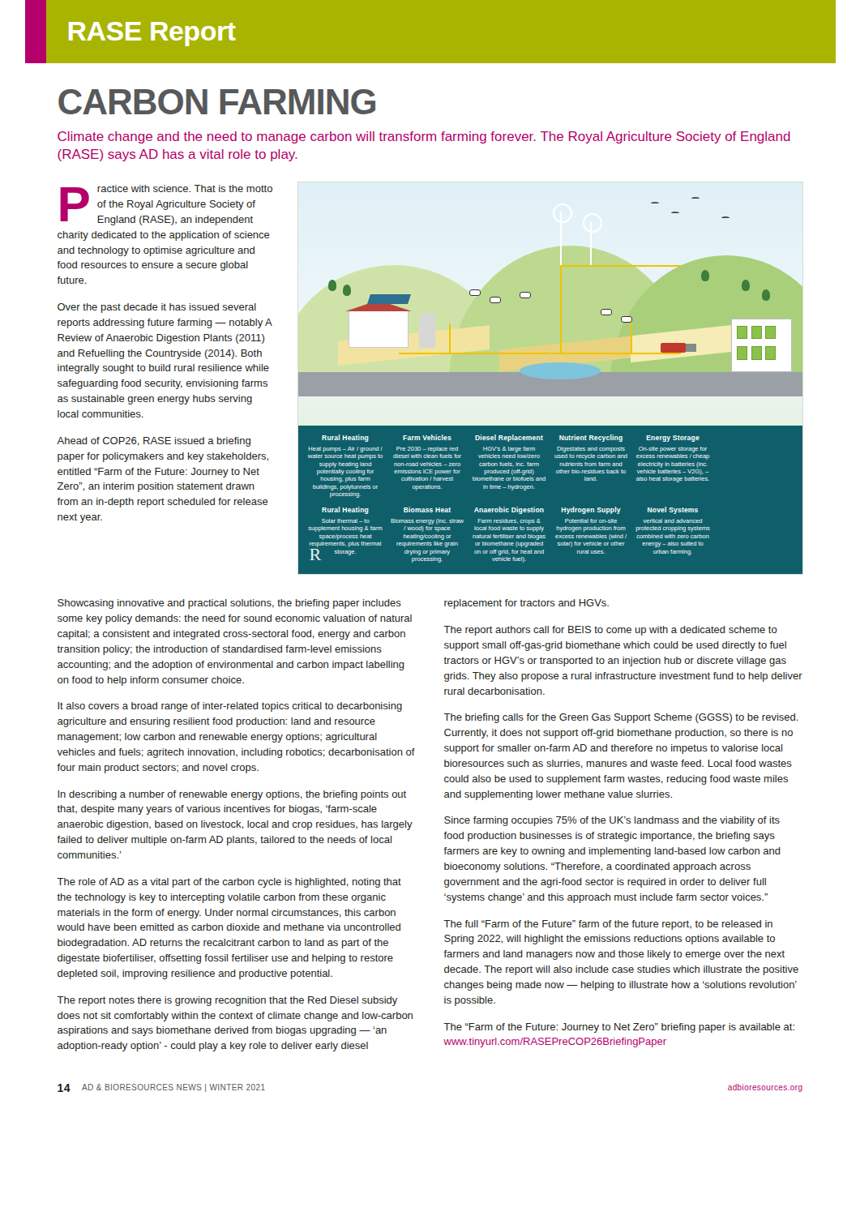RASE Report
CARBON FARMING
Climate change and the need to manage carbon will transform farming forever. The Royal Agriculture Society of England (RASE) says AD has a vital role to play.
Practice with science. That is the motto of the Royal Agriculture Society of England (RASE), an independent charity dedicated to the application of science and technology to optimise agriculture and food resources to ensure a secure global future.
Over the past decade it has issued several reports addressing future farming — notably A Review of Anaerobic Digestion Plants (2011) and Refuelling the Countryside (2014). Both integrally sought to build rural resilience while safeguarding food security, envisioning farms as sustainable green energy hubs serving local communities.
Ahead of COP26, RASE issued a briefing paper for policymakers and key stakeholders, entitled “Farm of the Future: Journey to Net Zero”, an interim position statement drawn from an in-depth report scheduled for release next year.
Rural Heating
Heat pumps – Air / ground / water source heat pumps to supply heating land potentially cooling for housing, plus farm buildings, polytunnels or processing.
Farm Vehicles
Pre 2030 – replace red diesel with clean fuels for non-road vehicles – zero emissions ICE power for cultivation / harvest operations.
Diesel Replacement
HGV’s & large farm vehicles need low/zero carbon fuels, inc. farm produced (off-grid) biomethane or biofuels and in time – hydrogen.
Nutrient Recycling
Digestates and composts used to recycle carbon and nutrients from farm and other bio-residues back to land.
Energy Storage
On-site power storage for excess renewables / cheap electricity in batteries (inc. vehicle batteries – V2G), – also heat storage batteries.
Rural Heating
Solar thermal – to supplement housing & farm space/process heat requirements, plus thermal storage.
Biomass Heat
Biomass energy (inc. straw / wood) for space heating/cooling or requirements like grain drying or primary processing.
Anaerobic Digestion
Farm residues, crops & local food waste to supply natural fertiliser and biogas or biomethane (upgraded on or off grid, for heat and vehicle fuel).
Hydrogen Supply
Potential for on-site hydrogen production from excess renewables (wind / solar) for vehicle or other rural uses.
Novel Systems
vertical and advanced protected cropping systems combined with zero carbon energy – also suited to urban farming.
R
Showcasing innovative and practical solutions, the briefing paper includes some key policy demands: the need for sound economic valuation of natural capital; a consistent and integrated cross-sectoral food, energy and carbon transition policy; the introduction of standardised farm-level emissions accounting; and the adoption of environmental and carbon impact labelling on food to help inform consumer choice.
It also covers a broad range of inter-related topics critical to decarbonising agriculture and ensuring resilient food production: land and resource management; low carbon and renewable energy options; agricultural vehicles and fuels; agritech innovation, including robotics; decarbonisation of four main product sectors; and novel crops.
In describing a number of renewable energy options, the briefing points out that, despite many years of various incentives for biogas, ‘farm-scale anaerobic digestion, based on livestock, local and crop residues, has largely failed to deliver multiple on-farm AD plants, tailored to the needs of local communities.’
The role of AD as a vital part of the carbon cycle is highlighted, noting that the technology is key to intercepting volatile carbon from these organic materials in the form of energy. Under normal circumstances, this carbon would have been emitted as carbon dioxide and methane via uncontrolled biodegradation. AD returns the recalcitrant carbon to land as part of the digestate biofertiliser, offsetting fossil fertiliser use and helping to restore depleted soil, improving resilience and productive potential.
The report notes there is growing recognition that the Red Diesel subsidy does not sit comfortably within the context of climate change and low-carbon aspirations and says biomethane derived from biogas upgrading — ‘an adoption-ready option’ - could play a key role to deliver early diesel
replacement for tractors and HGVs.
The report authors call for BEIS to come up with a dedicated scheme to support small off-gas-grid biomethane which could be used directly to fuel tractors or HGV’s or transported to an injection hub or discrete village gas grids. They also propose a rural infrastructure investment fund to help deliver rural decarbonisation.
The briefing calls for the Green Gas Support Scheme (GGSS) to be revised. Currently, it does not support off-grid biomethane production, so there is no support for smaller on-farm AD and therefore no impetus to valorise local bioresources such as slurries, manures and waste feed. Local food wastes could also be used to supplement farm wastes, reducing food waste miles and supplementing lower methane value slurries.
Since farming occupies 75% of the UK’s landmass and the viability of its food production businesses is of strategic importance, the briefing says farmers are key to owning and implementing land-based low carbon and bioeconomy solutions. “Therefore, a coordinated approach across government and the agri-food sector is required in order to deliver full ‘systems change’ and this approach must include farm sector voices.”
The full “Farm of the Future” farm of the future report, to be released in Spring 2022, will highlight the emissions reductions options available to farmers and land managers now and those likely to emerge over the next decade. The report will also include case studies which illustrate the positive changes being made now — helping to illustrate how a ‘solutions revolution’ is possible.
The “Farm of the Future: Journey to Net Zero” briefing paper is available at:
www.tinyurl.com/RASEPreCOP26BriefingPaper
14 AD & BIORESOURCES NEWS | WINTER 2021 adbioresources.org